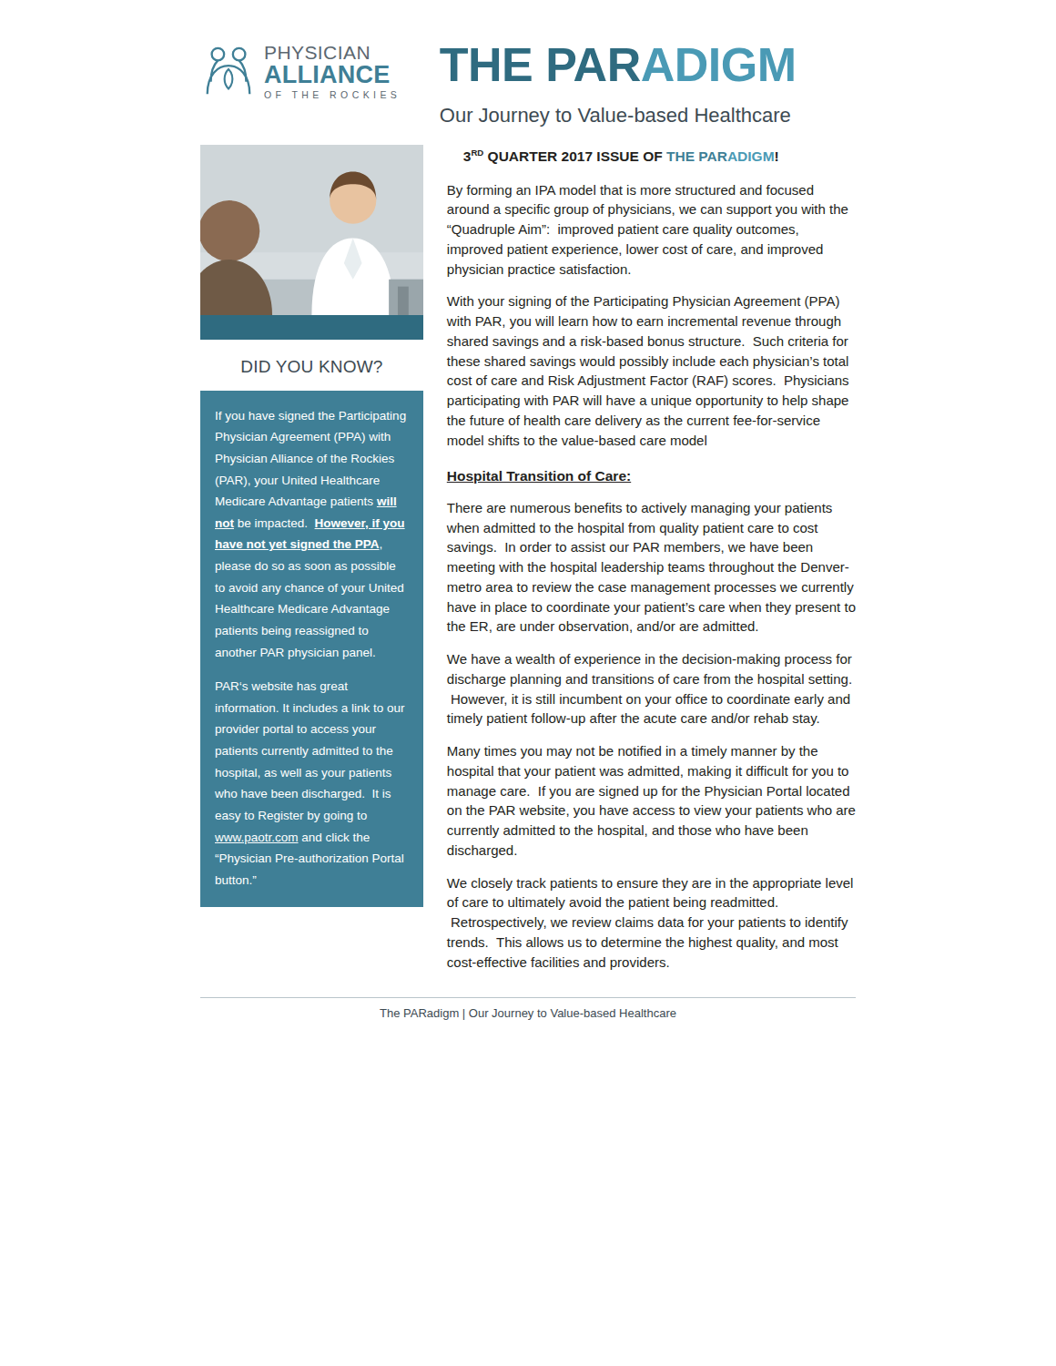PHYSICIAN ALLIANCE OF THE ROCKIES
THE PAR ADIGM
Our Journey to Value-based Healthcare
DID YOU KNOW?
If you have signed the Participating Physician Agreement (PPA) with Physician Alliance of the Rockies (PAR), your United Healthcare Medicare Advantage patients will not be impacted. However, if you have not yet signed the PPA, please do so as soon as possible to avoid any chance of your United Healthcare Medicare Advantage patients being reassigned to another PAR physician panel.
PAR‘s website has great information. It includes a link to our provider portal to access your patients currently admitted to the hospital, as well as your patients who have been discharged. It is easy to Register by going to www.paotr.com and click the “Physician Pre-authorization Portal button.”
3RD QUARTER 2017 ISSUE OF THE PAR ADIGM!
By forming an IPA model that is more structured and focused around a specific group of physicians, we can support you with the “Quadruple Aim”: improved patient care quality outcomes, improved patient experience, lower cost of care, and improved physician practice satisfaction.
With your signing of the Participating Physician Agreement (PPA) with PAR, you will learn how to earn incremental revenue through shared savings and a risk-based bonus structure. Such criteria for these shared savings would possibly include each physician’s total cost of care and Risk Adjustment Factor (RAF) scores. Physicians participating with PAR will have a unique opportunity to help shape the future of health care delivery as the current fee-for-service model shifts to the value-based care model
Hospital Transition of Care:
There are numerous benefits to actively managing your patients when admitted to the hospital from quality patient care to cost savings. In order to assist our PAR members, we have been meeting with the hospital leadership teams throughout the Denver-metro area to review the case management processes we currently have in place to coordinate your patient’s care when they present to the ER, are under observation, and/or are admitted.
We have a wealth of experience in the decision-making process for discharge planning and transitions of care from the hospital setting. However, it is still incumbent on your office to coordinate early and timely patient follow-up after the acute care and/or rehab stay.
Many times you may not be notified in a timely manner by the hospital that your patient was admitted, making it difficult for you to manage care. If you are signed up for the Physician Portal located on the PAR website, you have access to view your patients who are currently admitted to the hospital, and those who have been discharged.
We closely track patients to ensure they are in the appropriate level of care to ultimately avoid the patient being readmitted. Retrospectively, we review claims data for your patients to identify trends. This allows us to determine the highest quality, and most cost-effective facilities and providers.
The PARadigm | Our Journey to Value-based Healthcare